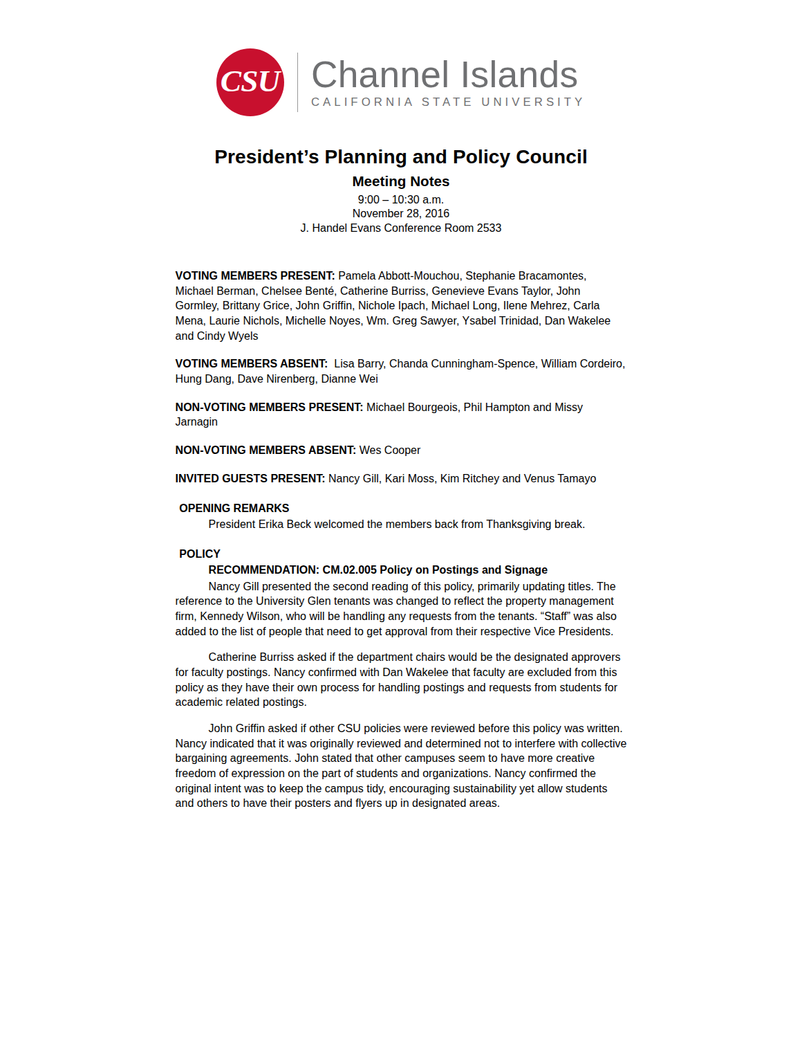CSU
Channel Islands
CALIFORNIA STATE UNIVERSITY
President’s Planning and Policy Council
Meeting Notes
9:00 – 10:30 a.m.
November 28, 2016
J. Handel Evans Conference Room 2533
VOTING MEMBERS PRESENT: Pamela Abbott-Mouchou, Stephanie Bracamontes, Michael Berman, Chelsee Benté, Catherine Burriss, Genevieve Evans Taylor, John Gormley, Brittany Grice, John Griffin, Nichole Ipach, Michael Long, Ilene Mehrez, Carla Mena, Laurie Nichols, Michelle Noyes, Wm. Greg Sawyer, Ysabel Trinidad, Dan Wakelee and Cindy Wyels
VOTING MEMBERS ABSENT: Lisa Barry, Chanda Cunningham-Spence, William Cordeiro, Hung Dang, Dave Nirenberg, Dianne Wei
NON-VOTING MEMBERS PRESENT: Michael Bourgeois, Phil Hampton and Missy Jarnagin
NON-VOTING MEMBERS ABSENT: Wes Cooper
INVITED GUESTS PRESENT: Nancy Gill, Kari Moss, Kim Ritchey and Venus Tamayo
OPENING REMARKS
President Erika Beck welcomed the members back from Thanksgiving break.
POLICY
RECOMMENDATION: CM.02.005 Policy on Postings and Signage
Nancy Gill presented the second reading of this policy, primarily updating titles. The reference to the University Glen tenants was changed to reflect the property management firm, Kennedy Wilson, who will be handling any requests from the tenants. “Staff” was also added to the list of people that need to get approval from their respective Vice Presidents.
Catherine Burriss asked if the department chairs would be the designated approvers for faculty postings. Nancy confirmed with Dan Wakelee that faculty are excluded from this policy as they have their own process for handling postings and requests from students for academic related postings.
John Griffin asked if other CSU policies were reviewed before this policy was written. Nancy indicated that it was originally reviewed and determined not to interfere with collective bargaining agreements. John stated that other campuses seem to have more creative freedom of expression on the part of students and organizations. Nancy confirmed the original intent was to keep the campus tidy, encouraging sustainability yet allow students and others to have their posters and flyers up in designated areas.